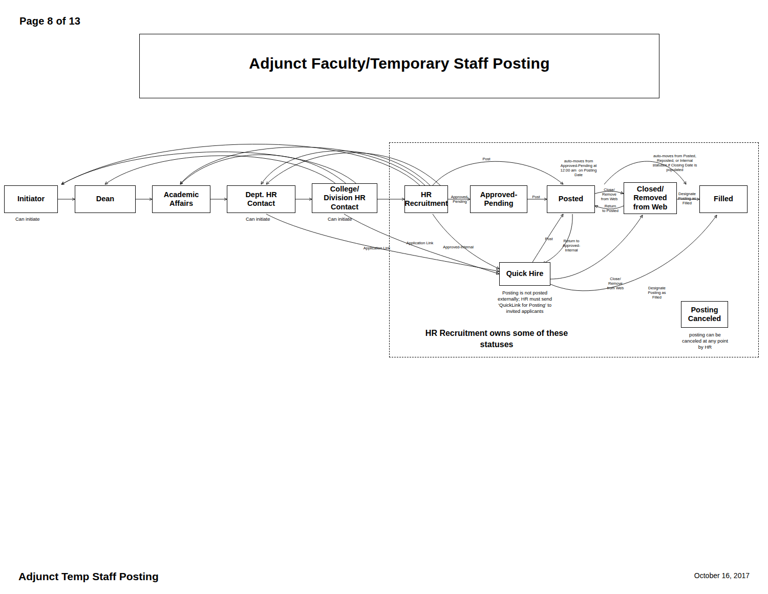Page 8 of 13
Adjunct Faculty/Temporary Staff Posting
HR Recruitment owns some of these
statuses
Initiator
Can initiate
Dean
Academic
Affairs
Dept. HR
Contact
Can initiate
College/
Division HR
Contact
Can initiate
HR
Recruitment
Approved-
Pending
Posted
Closed/
Removed
from Web
Filled
Quick Hire
Posting is not posted
externally; HR must send
‘QuickLink for Posting’ to
invited applicants
Posting
Canceled
posting can be
canceled at any point
by HR
Post
Approved-
Pending
Post
auto-moves from
Approved-Pending at
12:00 am on Posting
Date
Close/
Remove
from Web
Return
to Posted
auto-moves from Posted,
Reposted, or Internal
statuses if Closing Date is
populated
Designate
Posting as
Filled
Post
Return to
Approved-
Internal
Close/
Remove
from Web
Designate
Posting as
Filled
Approved-Internal
Application Link
Application Link
Adjunct Temp Staff Posting
October 16, 2017